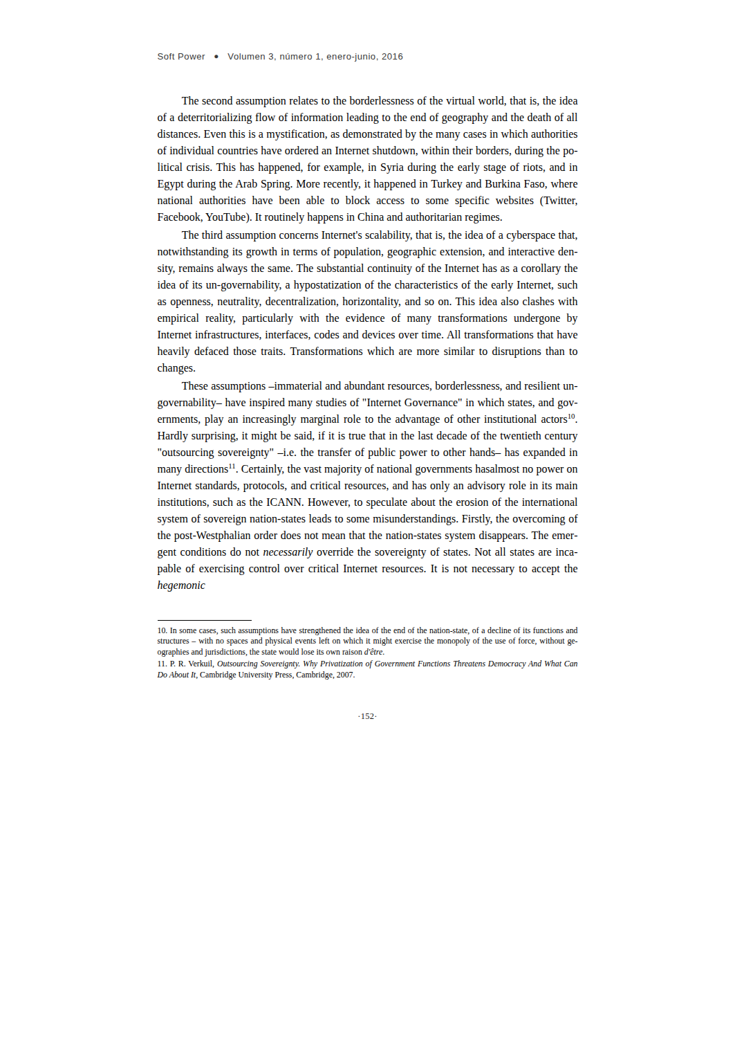Soft Power ● Volumen 3, número 1, enero-junio, 2016
The second assumption relates to the borderlessness of the virtual world, that is, the idea of a deterritorializing flow of information leading to the end of geography and the death of all distances. Even this is a mystification, as demonstrated by the many cases in which authorities of individual countries have ordered an Internet shutdown, within their borders, during the political crisis. This has happened, for example, in Syria during the early stage of riots, and in Egypt during the Arab Spring. More recently, it happened in Turkey and Burkina Faso, where national authorities have been able to block access to some specific websites (Twitter, Facebook, YouTube). It routinely happens in China and authoritarian regimes.
The third assumption concerns Internet's scalability, that is, the idea of a cyberspace that, notwithstanding its growth in terms of population, geographic extension, and interactive density, remains always the same. The substantial continuity of the Internet has as a corollary the idea of its un-governability, a hypostatization of the characteristics of the early Internet, such as openness, neutrality, decentralization, horizontality, and so on. This idea also clashes with empirical reality, particularly with the evidence of many transformations undergone by Internet infrastructures, interfaces, codes and devices over time. All transformations that have heavily defaced those traits. Transformations which are more similar to disruptions than to changes.
These assumptions –immaterial and abundant resources, borderlessness, and resilient un-governability– have inspired many studies of "Internet Governance" in which states, and governments, play an increasingly marginal role to the advantage of other institutional actors10. Hardly surprising, it might be said, if it is true that in the last decade of the twentieth century "outsourcing sovereignty" –i.e. the transfer of public power to other hands– has expanded in many directions11. Certainly, the vast majority of national governments hasalmost no power on Internet standards, protocols, and critical resources, and has only an advisory role in its main institutions, such as the ICANN. However, to speculate about the erosion of the international system of sovereign nation-states leads to some misunderstandings. Firstly, the overcoming of the post-Westphalian order does not mean that the nation-states system disappears. The emergent conditions do not necessarily override the sovereignty of states. Not all states are incapable of exercising control over critical Internet resources. It is not necessary to accept the hegemonic
10. In some cases, such assumptions have strengthened the idea of the end of the nation-state, of a decline of its functions and structures – with no spaces and physical events left on which it might exercise the monopoly of the use of force, without geographies and jurisdictions, the state would lose its own raison d'être.
11. P. R. Verkuil, Outsourcing Sovereignty. Why Privatization of Government Functions Threatens Democracy And What Can Do About It, Cambridge University Press, Cambridge, 2007.
·152·